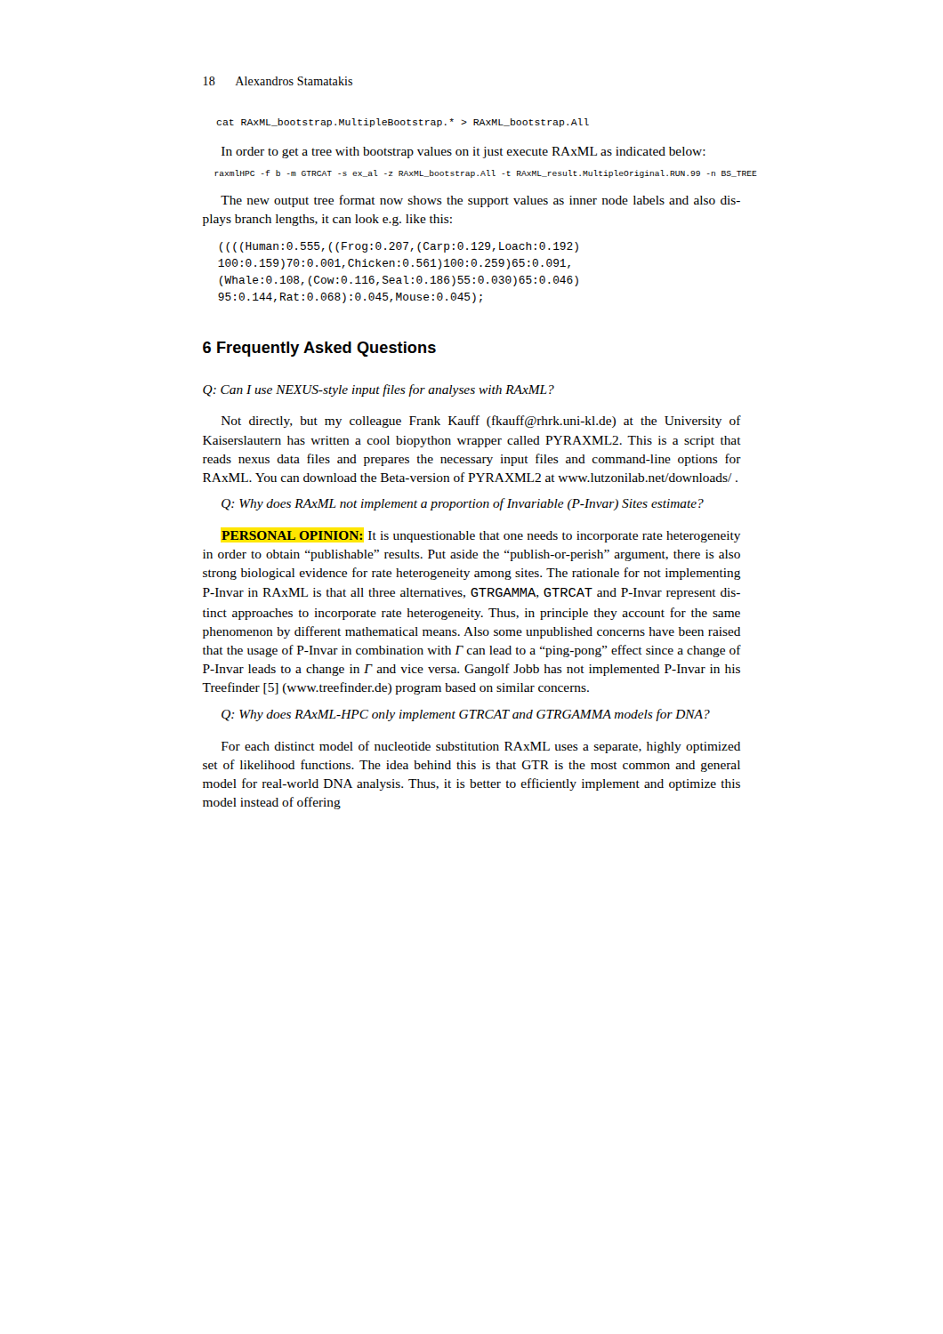18 Alexandros Stamatakis
cat RAxML_bootstrap.MultipleBootstrap.* > RAxML_bootstrap.All
In order to get a tree with bootstrap values on it just execute RAxML as indicated below:
raxmlHPC -f b -m GTRCAT -s ex_al -z RAxML_bootstrap.All -t RAxML_result.MultipleOriginal.RUN.99 -n BS_TREE
The new output tree format now shows the support values as inner node labels and also displays branch lengths, it can look e.g. like this:
((((Human:0.555,((Frog:0.207,(Carp:0.129,Loach:0.192) 100:0.159)70:0.001,Chicken:0.561)100:0.259)65:0.091, (Whale:0.108,(Cow:0.116,Seal:0.186)55:0.030)65:0.046) 95:0.144,Rat:0.068):0.045,Mouse:0.045);
6 Frequently Asked Questions
Q: Can I use NEXUS-style input files for analyses with RAxML?
Not directly, but my colleague Frank Kauff (fkauff@rhrk.uni-kl.de) at the University of Kaiserslautern has written a cool biopython wrapper called PYRAXML2. This is a script that reads nexus data files and prepares the necessary input files and command-line options for RAxML. You can download the Beta-version of PYRAXML2 at www.lutzonilab.net/downloads/ .
Q: Why does RAxML not implement a proportion of Invariable (P-Invar) Sites estimate?
PERSONAL OPINION: It is unquestionable that one needs to incorporate rate heterogeneity in order to obtain “publishable” results. Put aside the “publish-or-perish” argument, there is also strong biological evidence for rate heterogeneity among sites. The rationale for not implementing P-Invar in RAxML is that all three alternatives, GTRGAMMA, GTRCAT and P-Invar represent distinct approaches to incorporate rate heterogeneity. Thus, in principle they account for the same phenomenon by different mathematical means. Also some unpublished concerns have been raised that the usage of P-Invar in combination with Γ can lead to a “ping-pong” effect since a change of P-Invar leads to a change in Γ and vice versa. Gangolf Jobb has not implemented P-Invar in his Treefinder [5] (www.treefinder.de) program based on similar concerns.
Q: Why does RAxML-HPC only implement GTRCAT and GTRGAMMA models for DNA?
For each distinct model of nucleotide substitution RAxML uses a separate, highly optimized set of likelihood functions. The idea behind this is that GTR is the most common and general model for real-world DNA analysis. Thus, it is better to efficiently implement and optimize this model instead of offering